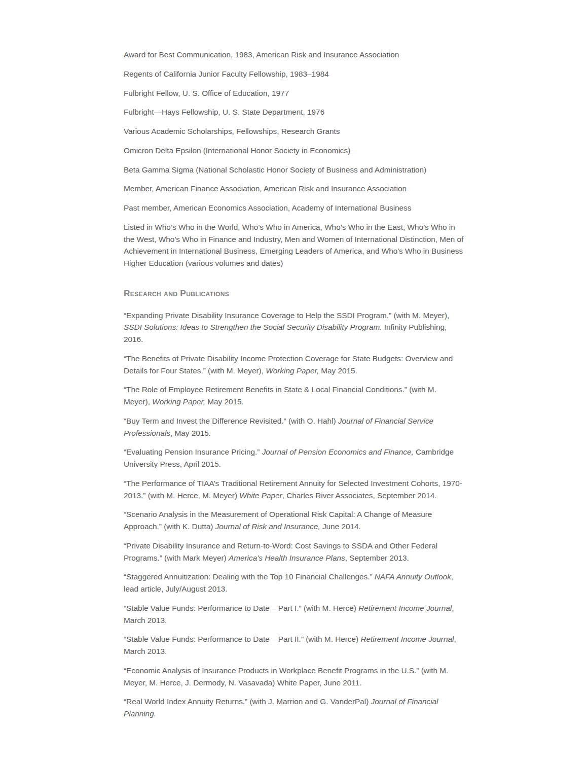Award for Best Communication, 1983, American Risk and Insurance Association
Regents of California Junior Faculty Fellowship, 1983–1984
Fulbright Fellow, U. S. Office of Education, 1977
Fulbright—Hays Fellowship, U. S. State Department, 1976
Various Academic Scholarships, Fellowships, Research Grants
Omicron Delta Epsilon (International Honor Society in Economics)
Beta Gamma Sigma (National Scholastic Honor Society of Business and Administration)
Member, American Finance Association, American Risk and Insurance Association
Past member, American Economics Association, Academy of International Business
Listed in Who’s Who in the World, Who’s Who in America, Who’s Who in the East, Who’s Who in the West, Who’s Who in Finance and Industry, Men and Women of International Distinction, Men of Achievement in International Business, Emerging Leaders of America, and Who's Who in Business Higher Education (various volumes and dates)
Research and Publications
“Expanding Private Disability Insurance Coverage to Help the SSDI Program.” (with M. Meyer), SSDI Solutions: Ideas to Strengthen the Social Security Disability Program. Infinity Publishing, 2016.
“The Benefits of Private Disability Income Protection Coverage for State Budgets: Overview and Details for Four States.” (with M. Meyer), Working Paper, May 2015.
“The Role of Employee Retirement Benefits in State & Local Financial Conditions.” (with M. Meyer), Working Paper, May 2015.
“Buy Term and Invest the Difference Revisited.” (with O. Hahl) Journal of Financial Service Professionals, May 2015.
“Evaluating Pension Insurance Pricing.” Journal of Pension Economics and Finance, Cambridge University Press, April 2015.
“The Performance of TIAA’s Traditional Retirement Annuity for Selected Investment Cohorts, 1970-2013.” (with M. Herce, M. Meyer) White Paper, Charles River Associates, September 2014.
“Scenario Analysis in the Measurement of Operational Risk Capital: A Change of Measure Approach.” (with K. Dutta) Journal of Risk and Insurance, June 2014.
“Private Disability Insurance and Return-to-Word: Cost Savings to SSDA and Other Federal Programs.” (with Mark Meyer) America’s Health Insurance Plans, September 2013.
“Staggered Annuitization: Dealing with the Top 10 Financial Challenges.” NAFA Annuity Outlook, lead article, July/August 2013.
“Stable Value Funds: Performance to Date – Part I.” (with M. Herce) Retirement Income Journal, March 2013.
“Stable Value Funds: Performance to Date – Part II.” (with M. Herce) Retirement Income Journal, March 2013.
“Economic Analysis of Insurance Products in Workplace Benefit Programs in the U.S.” (with M. Meyer, M. Herce, J. Dermody, N. Vasavada) White Paper, June 2011.
“Real World Index Annuity Returns.” (with J. Marrion and G. VanderPal) Journal of Financial Planning.